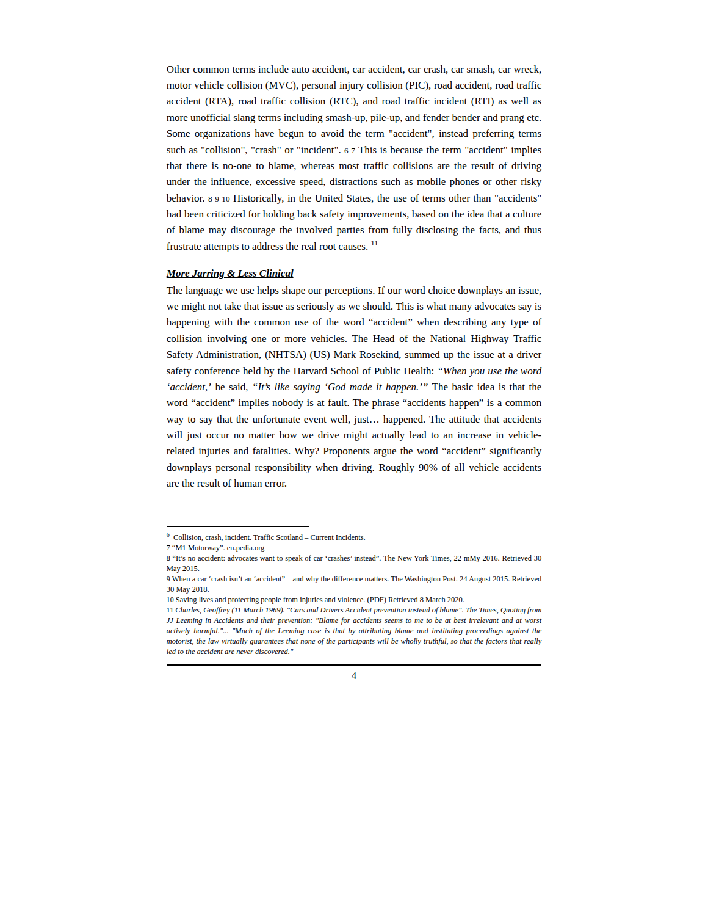Other common terms include auto accident, car accident, car crash, car smash, car wreck, motor vehicle collision (MVC), personal injury collision (PIC), road accident, road traffic accident (RTA), road traffic collision (RTC), and road traffic incident (RTI) as well as more unofficial slang terms including smash-up, pile-up, and fender bender and prang etc. Some organizations have begun to avoid the term "accident", instead preferring terms such as "collision", "crash" or "incident". 6 7 This is because the term "accident" implies that there is no-one to blame, whereas most traffic collisions are the result of driving under the influence, excessive speed, distractions such as mobile phones or other risky behavior. 8 9 10 Historically, in the United States, the use of terms other than "accidents" had been criticized for holding back safety improvements, based on the idea that a culture of blame may discourage the involved parties from fully disclosing the facts, and thus frustrate attempts to address the real root causes. 11
More Jarring & Less Clinical
The language we use helps shape our perceptions. If our word choice downplays an issue, we might not take that issue as seriously as we should. This is what many advocates say is happening with the common use of the word “accident” when describing any type of collision involving one or more vehicles. The Head of the National Highway Traffic Safety Administration, (NHTSA) (US) Mark Rosekind, summed up the issue at a driver safety conference held by the Harvard School of Public Health: “When you use the word ‘accident,’ he said, “It’s like saying ‘God made it happen.’” The basic idea is that the word “accident” implies nobody is at fault. The phrase “accidents happen” is a common way to say that the unfortunate event well, just… happened. The attitude that accidents will just occur no matter how we drive might actually lead to an increase in vehicle-related injuries and fatalities. Why? Proponents argue the word “accident” significantly downplays personal responsibility when driving. Roughly 90% of all vehicle accidents are the result of human error.
6 Collision, crash, incident. Traffic Scotland – Current Incidents.
7 “M1 Motorway”. en.pedia.org
8 “It’s no accident: advocates want to speak of car ‘crashes’ instead”. The New York Times, 22 mMy 2016. Retrieved 30 May 2015.
9 When a car ‘crash isn’t an ‘accident” – and why the difference matters. The Washington Post. 24 August 2015. Retrieved 30 May 2018.
10 Saving lives and protecting people from injuries and violence. (PDF) Retrieved 8 March 2020.
11 Charles, Geoffrey (11 March 1969). "Cars and Drivers Accident prevention instead of blame". The Times, Quoting from JJ Leeming in Accidents and their prevention: "Blame for accidents seems to me to be at best irrelevant and at worst actively harmful."... "Much of the Leeming case is that by attributing blame and instituting proceedings against the motorist, the law virtually guarantees that none of the participants will be wholly truthful, so that the factors that really led to the accident are never discovered."
4